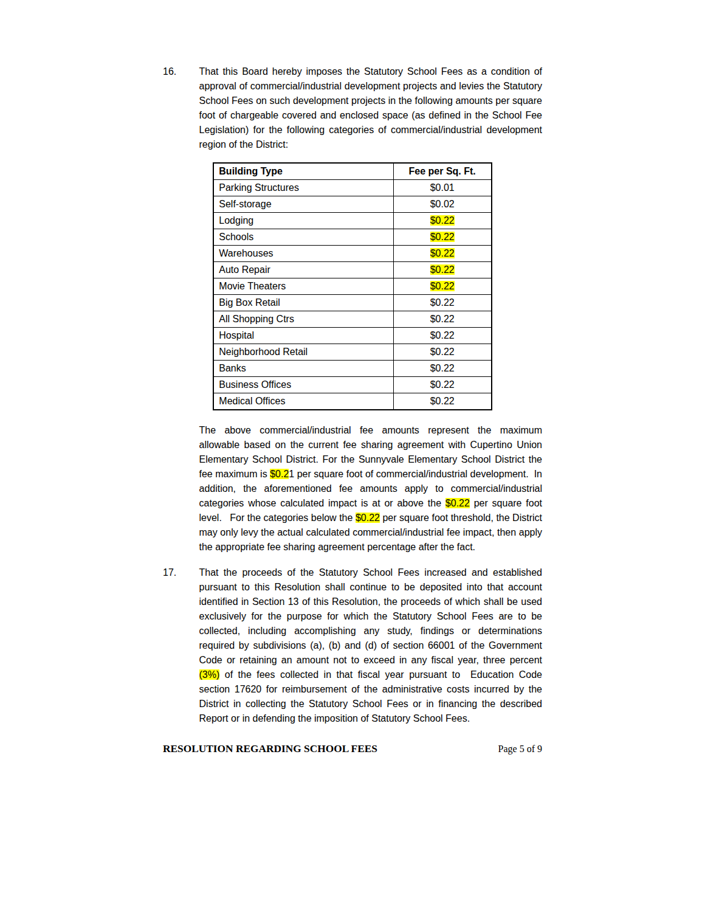16.
That this Board hereby imposes the Statutory School Fees as a condition of approval of commercial/industrial development projects and levies the Statutory School Fees on such development projects in the following amounts per square foot of chargeable covered and enclosed space (as defined in the School Fee Legislation) for the following categories of commercial/industrial development region of the District:
| Building Type | Fee per Sq. Ft. |
| --- | --- |
| Parking Structures | $0.01 |
| Self-storage | $0.02 |
| Lodging | $0.22 |
| Schools | $0.22 |
| Warehouses | $0.22 |
| Auto Repair | $0.22 |
| Movie Theaters | $0.22 |
| Big Box Retail | $0.22 |
| All Shopping Ctrs | $0.22 |
| Hospital | $0.22 |
| Neighborhood Retail | $0.22 |
| Banks | $0.22 |
| Business Offices | $0.22 |
| Medical Offices | $0.22 |
The above commercial/industrial fee amounts represent the maximum allowable based on the current fee sharing agreement with Cupertino Union Elementary School District. For the Sunnyvale Elementary School District the fee maximum is $0.21 per square foot of commercial/industrial development. In addition, the aforementioned fee amounts apply to commercial/industrial categories whose calculated impact is at or above the $0.22 per square foot level. For the categories below the $0.22 per square foot threshold, the District may only levy the actual calculated commercial/industrial fee impact, then apply the appropriate fee sharing agreement percentage after the fact.
17.
That the proceeds of the Statutory School Fees increased and established pursuant to this Resolution shall continue to be deposited into that account identified in Section 13 of this Resolution, the proceeds of which shall be used exclusively for the purpose for which the Statutory School Fees are to be collected, including accomplishing any study, findings or determinations required by subdivisions (a), (b) and (d) of section 66001 of the Government Code or retaining an amount not to exceed in any fiscal year, three percent (3%) of the fees collected in that fiscal year pursuant to Education Code section 17620 for reimbursement of the administrative costs incurred by the District in collecting the Statutory School Fees or in financing the described Report or in defending the imposition of Statutory School Fees.
RESOLUTION REGARDING SCHOOL FEES
Page 5 of 9